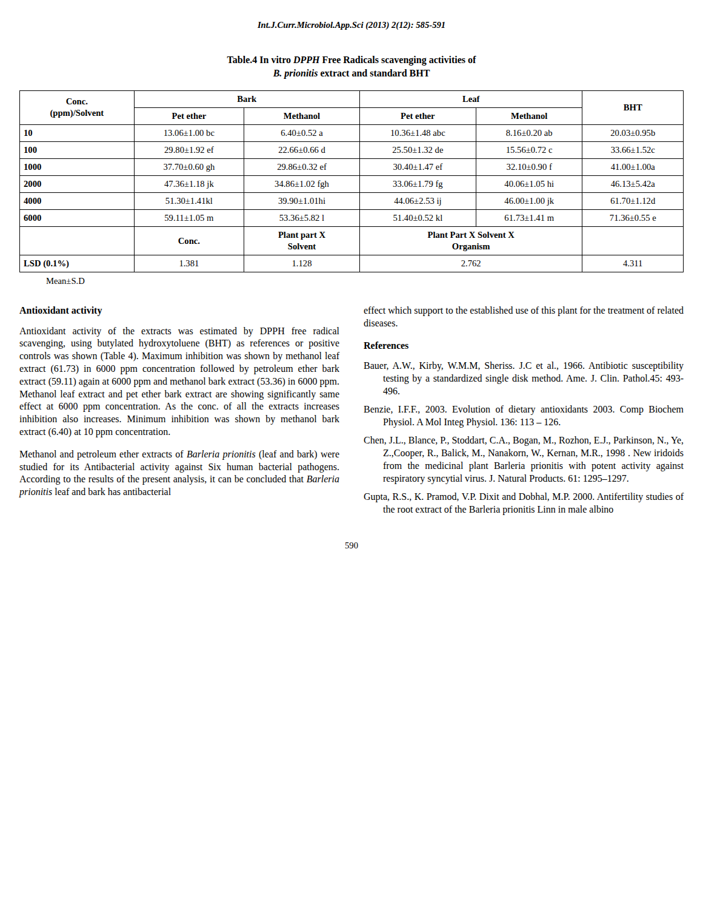Int.J.Curr.Microbiol.App.Sci (2013) 2(12): 585-591
Table.4 In vitro DPPH Free Radicals scavenging activities of
B. prionitis extract and standard BHT
| Conc. (ppm)/Solvent | Bark | Leaf | BHT |
| --- | --- | --- | --- |
| Pet ether | Methanol | Pet ether | Methanol |
| 10 | 13.06±1.00 bc | 6.40±0.52 a | 10.36±1.48 abc | 8.16±0.20 ab | 20.03±0.95b |
| 100 | 29.80±1.92 ef | 22.66±0.66 d | 25.50±1.32 de | 15.56±0.72 c | 33.66±1.52c |
| 1000 | 37.70±0.60 gh | 29.86±0.32 ef | 30.40±1.47 ef | 32.10±0.90 f | 41.00±1.00a |
| 2000 | 47.36±1.18 jk | 34.86±1.02 fgh | 33.06±1.79 fg | 40.06±1.05 hi | 46.13±5.42a |
| 4000 | 51.30±1.41kl | 39.90±1.01hi | 44.06±2.53 ij | 46.00±1.00 jk | 61.70±1.12d |
| 6000 | 59.11±1.05 m | 53.36±5.82 l | 51.40±0.52 kl | 61.73±1.41 m | 71.36±0.55 e |
| | Conc. | Plant part X Solvent | Plant Part X Solvent X Organism | |
| LSD (0.1%) | 1.381 | 1.128 | 2.762 | 4.311 |
Mean±S.D
Antioxidant activity
Antioxidant activity of the extracts was estimated by DPPH free radical scavenging, using butylated hydroxytoluene (BHT) as references or positive controls was shown (Table 4). Maximum inhibition was shown by methanol leaf extract (61.73) in 6000 ppm concentration followed by petroleum ether bark extract (59.11) again at 6000 ppm and methanol bark extract (53.36) in 6000 ppm. Methanol leaf extract and pet ether bark extract are showing significantly same effect at 6000 ppm concentration. As the conc. of all the extracts increases inhibition also increases. Minimum inhibition was shown by methanol bark extract (6.40) at 10 ppm concentration.
Methanol and petroleum ether extracts of Barleria prionitis (leaf and bark) were studied for its Antibacterial activity against Six human bacterial pathogens. According to the results of the present analysis, it can be concluded that Barleria prionitis leaf and bark has antibacterial
effect which support to the established use of this plant for the treatment of related diseases.
References
Bauer, A.W., Kirby, W.M.M, Sheriss. J.C et al., 1966. Antibiotic susceptibility testing by a standardized single disk method. Ame. J. Clin. Pathol.45: 493-496.
Benzie, I.F.F., 2003. Evolution of dietary antioxidants 2003. Comp Biochem Physiol. A Mol Integ Physiol. 136: 113 – 126.
Chen, J.L., Blance, P., Stoddart, C.A., Bogan, M., Rozhon, E.J., Parkinson, N., Ye, Z.,Cooper, R., Balick, M., Nanakorn, W., Kernan, M.R., 1998 . New iridoids from the medicinal plant Barleria prionitis with potent activity against respiratory syncytial virus. J. Natural Products. 61: 1295–1297.
Gupta, R.S., K. Pramod, V.P. Dixit and Dobhal, M.P. 2000. Antifertility studies of the root extract of the Barleria prionitis Linn in male albino
590